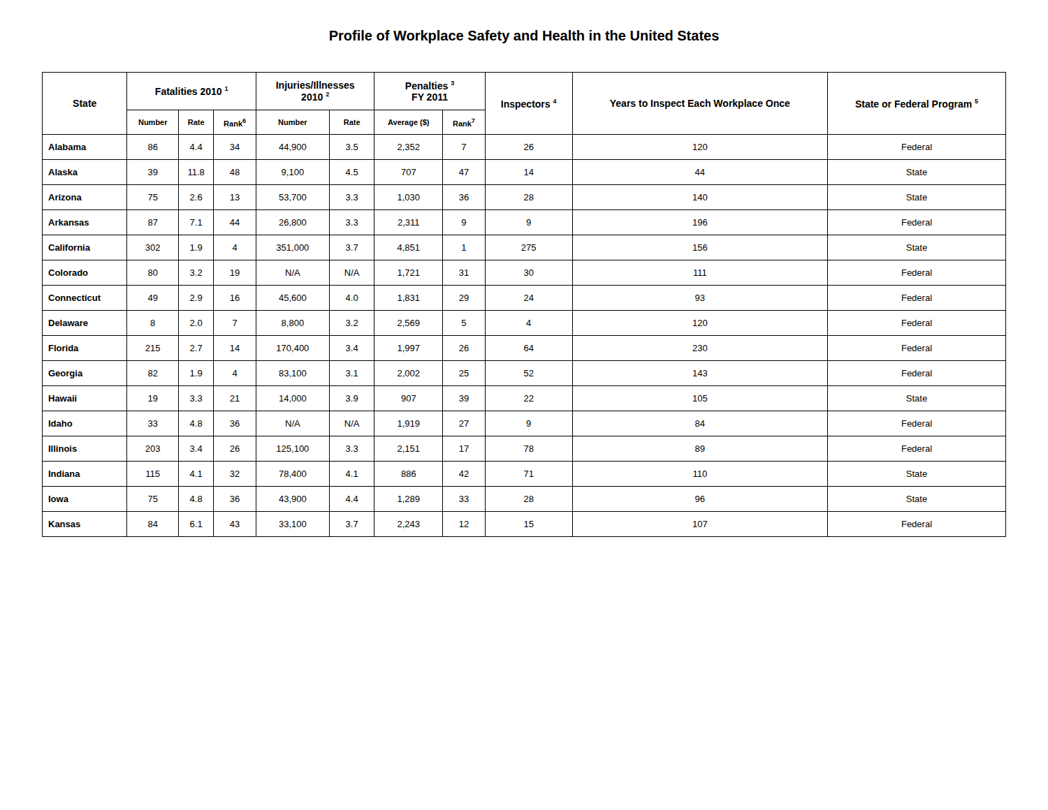Profile of Workplace Safety and Health in the United States
| State | Fatalities 2010 1 | Injuries/Illnesses 2010 2 | Penalties 3 FY 2011 | Inspectors 4 | Years to Inspect Each Workplace Once | State or Federal Program 5 |
| --- | --- | --- | --- | --- | --- | --- |
| Number | Rate | Rank 6 | Number | Rate | Average ($) | Rank 7 |
| Alabama | 86 | 4.4 | 34 | 44,900 | 3.5 | 2,352 | 7 | 26 | 120 | Federal |
| Alaska | 39 | 11.8 | 48 | 9,100 | 4.5 | 707 | 47 | 14 | 44 | State |
| Arizona | 75 | 2.6 | 13 | 53,700 | 3.3 | 1,030 | 36 | 28 | 140 | State |
| Arkansas | 87 | 7.1 | 44 | 26,800 | 3.3 | 2,311 | 9 | 9 | 196 | Federal |
| California | 302 | 1.9 | 4 | 351,000 | 3.7 | 4,851 | 1 | 275 | 156 | State |
| Colorado | 80 | 3.2 | 19 | N/A | N/A | 1,721 | 31 | 30 | 111 | Federal |
| Connecticut | 49 | 2.9 | 16 | 45,600 | 4.0 | 1,831 | 29 | 24 | 93 | Federal |
| Delaware | 8 | 2.0 | 7 | 8,800 | 3.2 | 2,569 | 5 | 4 | 120 | Federal |
| Florida | 215 | 2.7 | 14 | 170,400 | 3.4 | 1,997 | 26 | 64 | 230 | Federal |
| Georgia | 82 | 1.9 | 4 | 83,100 | 3.1 | 2,002 | 25 | 52 | 143 | Federal |
| Hawaii | 19 | 3.3 | 21 | 14,000 | 3.9 | 907 | 39 | 22 | 105 | State |
| Idaho | 33 | 4.8 | 36 | N/A | N/A | 1,919 | 27 | 9 | 84 | Federal |
| Illinois | 203 | 3.4 | 26 | 125,100 | 3.3 | 2,151 | 17 | 78 | 89 | Federal |
| Indiana | 115 | 4.1 | 32 | 78,400 | 4.1 | 886 | 42 | 71 | 110 | State |
| Iowa | 75 | 4.8 | 36 | 43,900 | 4.4 | 1,289 | 33 | 28 | 96 | State |
| Kansas | 84 | 6.1 | 43 | 33,100 | 3.7 | 2,243 | 12 | 15 | 107 | Federal |